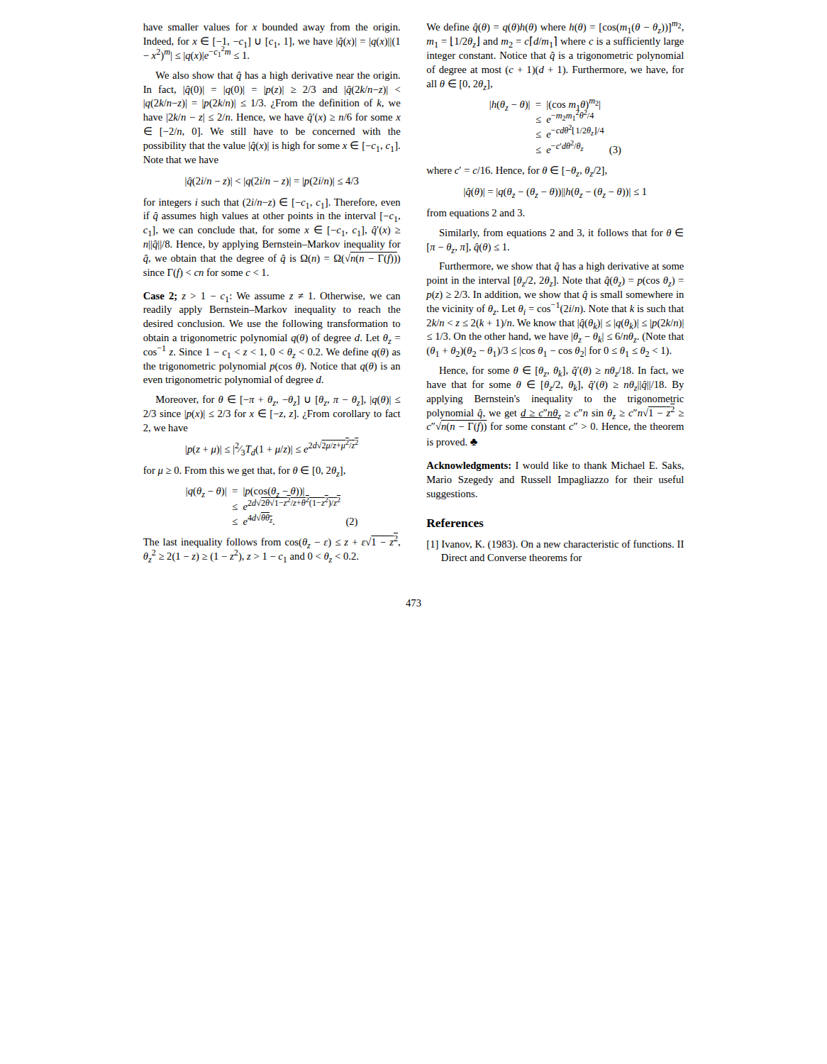have smaller values for x bounded away from the origin. Indeed, for x ∈ [−1, −c1] ∪ [c1, 1], we have |q̂(x)| = |q(x)||(1 − x2)m| ≤ |q(x)|e−c12m ≤ 1.
We also show that q̂ has a high derivative near the origin. In fact, |q̂(0)| = |q(0)| = |p(z)| ≥ 2/3 and |q̂(2k/n−z)| < |q(2k/n−z)| = |p(2k/n)| ≤ 1/3. ¿From the definition of k, we have |2k/n − z| ≤ 2/n. Hence, we have q̂′(x) ≥ n/6 for some x ∈ [−2/n, 0]. We still have to be concerned with the possibility that the value |q̂(x)| is high for some x ∈ [−c1, c1]. Note that we have
|q̂(2i/n − z)| < |q(2i/n − z)| = |p(2i/n)| ≤ 4/3
for integers i such that (2i/n−z) ∈ [−c1, c1]. Therefore, even if q̂ assumes high values at other points in the interval [−c1, c1], we can conclude that, for some x ∈ [−c1, c1], q̂′(x) ≥ n||q̂||/8. Hence, by applying Bernstein–Markov inequality for q̂, we obtain that the degree of q̂ is Ω(n) = Ω(√n(n − Γ(f))) since Γ(f) < cn for some c < 1.
Case 2; z > 1 − c1: We assume z ≠ 1. Otherwise, we can readily apply Bernstein–Markov inequality to reach the desired conclusion. We use the following transformation to obtain a trigonometric polynomial q(θ) of degree d. Let θz = cos−1 z. Since 1 − c1 < z < 1, 0 < θz < 0.2. We define q(θ) as the trigonometric polynomial p(cos θ). Notice that q(θ) is an even trigonometric polynomial of degree d.
Moreover, for θ ∈ [−π + θz, −θz] ∪ [θz, π − θz], |q(θ)| ≤ 2/3 since |p(x)| ≤ 2/3 for x ∈ [−z, z]. ¿From corollary to fact 2, we have
|p(z + μ)| ≤ |2⁄3Td(1 + μ/z)| ≤ e2d√2μ/z+μ2/z2
for μ ≥ 0. From this we get that, for θ ∈ [0, 2θz],
| / q ( θ z − θ )/ | = | / p (cos( θ z − θ ))/ | |
| | ≤ | e 2 d √ 2 θ √ 1− z 2 / z + θ 2 (1− z 2 )/ z 2 | |
| | ≤ | e 4 d √ θθ z . | (2) |
The last inequality follows from cos(θz − ε) ≤ z + ε√1 − z2, θz2 ≥ 2(1 − z) ≥ (1 − z2), z > 1 − c1 and 0 < θz < 0.2.
We define q̂(θ) = q(θ)h(θ) where h(θ) = [cos(m1(θ − θz))]m2, m1 = ⌊1/2θz⌋ and m2 = c⌈d/m1⌉ where c is a sufficiently large integer constant. Notice that q̂ is a trigonometric polynomial of degree at most (c + 1)(d + 1). Furthermore, we have, for all θ ∈ [0, 2θz],
| / h ( θ z − θ )/ | = | /(cos m 1 θ ) m 2 / | |
| | ≤ | e − m 2 m 1 2 θ 2 /4 | |
| | ≤ | e − cdθ 2 ⌊1/2 θ z ⌋/4 | |
| | ≤ | e − c ′ dθ 2 / θ z | (3) |
where c′ = c/16. Hence, for θ ∈ [−θz, θz/2],
|q̂(θ)| = |q(θz − (θz − θ))||h(θz − (θz − θ))| ≤ 1
from equations 2 and 3.
Similarly, from equations 2 and 3, it follows that for θ ∈ [π − θz, π], q̂(θ) ≤ 1.
Furthermore, we show that q̂ has a high derivative at some point in the interval [θz/2, 2θz]. Note that q̂(θz) = p(cos θz) = p(z) ≥ 2/3. In addition, we show that q̂ is small somewhere in the vicinity of θz. Let θi = cos−1(2i/n). Note that k is such that 2k/n < z ≤ 2(k + 1)/n. We know that |q̂(θk)| ≤ |q(θk)| ≤ |p(2k/n)| ≤ 1/3. On the other hand, we have |θz − θk| ≤ 6/nθz. (Note that (θ1 + θ2)(θ2 − θ1)/3 ≤ |cos θ1 − cos θ2| for 0 ≤ θ1 ≤ θ2 < 1).
Hence, for some θ ∈ [θz, θk], q̂′(θ) ≥ nθz/18. In fact, we have that for some θ ∈ [θz/2, θk], q̂′(θ) ≥ nθz||q̂||/18. By applying Bernstein's inequality to the trigonometric polynomial q̂, we get d ≥ c″nθz ≥ c″n sin θz ≥ c″n√1 − z2 ≥ c″√n(n − Γ(f)) for some constant c″ > 0. Hence, the theorem is proved. ♣
Acknowledgments: I would like to thank Michael E. Saks, Mario Szegedy and Russell Impagliazzo for their useful suggestions.
References
[1] Ivanov, K. (1983). On a new characteristic of functions. II Direct and Converse theorems for
473